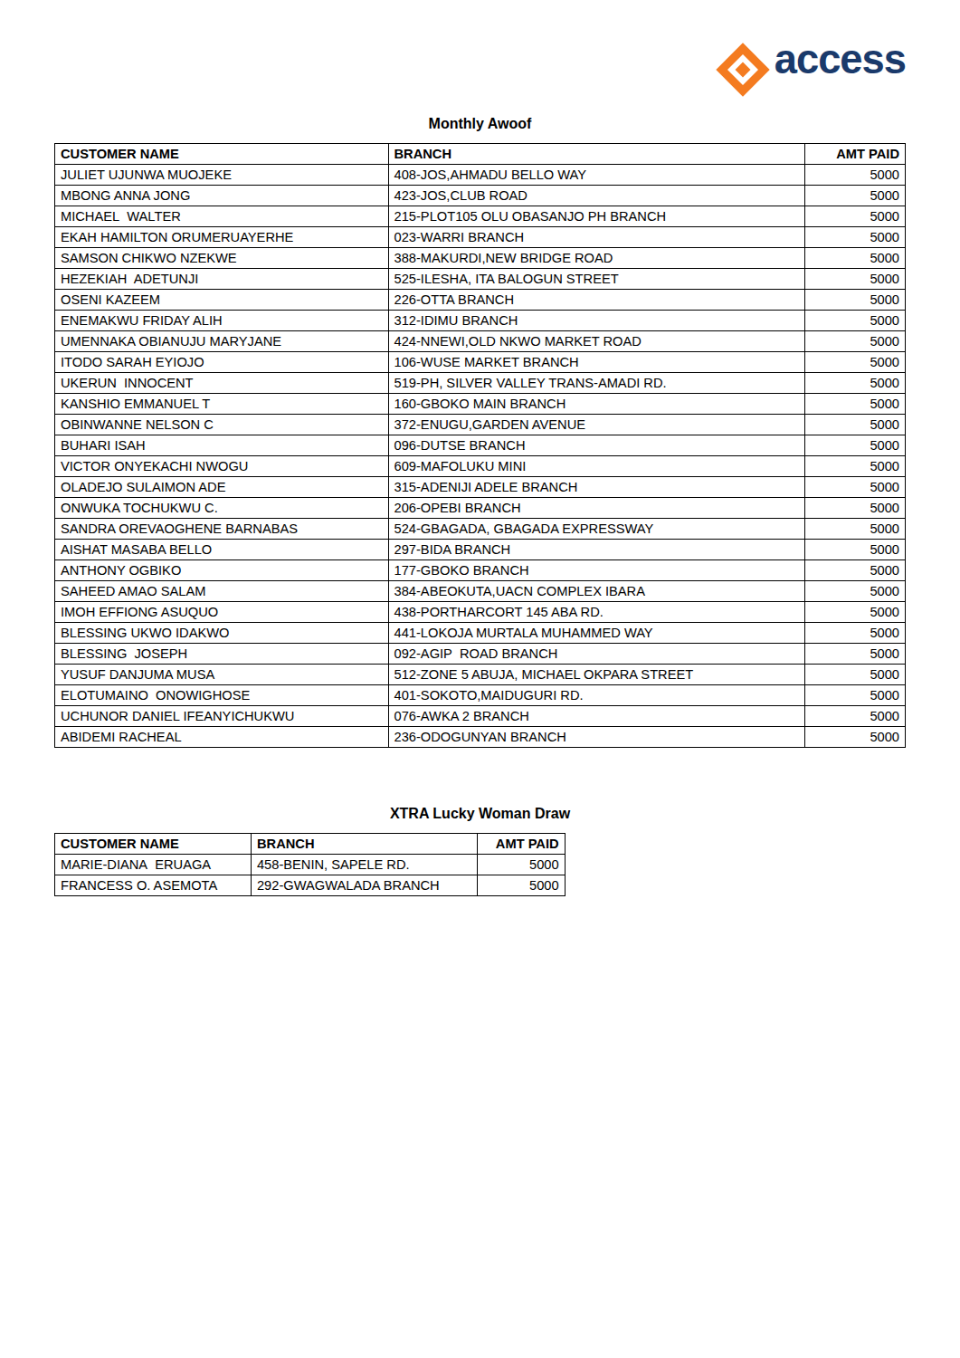access
Monthly Awoof
| CUSTOMER NAME | BRANCH | AMT PAID |
| --- | --- | --- |
| JULIET UJUNWA MUOJEKE | 408-JOS,AHMADU BELLO WAY | 5000 |
| MBONG ANNA JONG | 423-JOS,CLUB ROAD | 5000 |
| MICHAEL WALTER | 215-PLOT105 OLU OBASANJO PH BRANCH | 5000 |
| EKAH HAMILTON ORUMERUAYERHE | 023-WARRI BRANCH | 5000 |
| SAMSON CHIKWO NZEKWE | 388-MAKURDI,NEW BRIDGE ROAD | 5000 |
| HEZEKIAH ADETUNJI | 525-ILESHA, ITA BALOGUN STREET | 5000 |
| OSENI KAZEEM | 226-OTTA BRANCH | 5000 |
| ENEMAKWU FRIDAY ALIH | 312-IDIMU BRANCH | 5000 |
| UMENNAKA OBIANUJU MARYJANE | 424-NNEWI,OLD NKWO MARKET ROAD | 5000 |
| ITODO SARAH EYIOJO | 106-WUSE MARKET BRANCH | 5000 |
| UKERUN INNOCENT | 519-PH, SILVER VALLEY TRANS-AMADI RD. | 5000 |
| KANSHIO EMMANUEL T | 160-GBOKO MAIN BRANCH | 5000 |
| OBINWANNE NELSON C | 372-ENUGU,GARDEN AVENUE | 5000 |
| BUHARI ISAH | 096-DUTSE BRANCH | 5000 |
| VICTOR ONYEKACHI NWOGU | 609-MAFOLUKU MINI | 5000 |
| OLADEJO SULAIMON ADE | 315-ADENIJI ADELE BRANCH | 5000 |
| ONWUKA TOCHUKWU C. | 206-OPEBI BRANCH | 5000 |
| SANDRA OREVAOGHENE BARNABAS | 524-GBAGADA, GBAGADA EXPRESSWAY | 5000 |
| AISHAT MASABA BELLO | 297-BIDA BRANCH | 5000 |
| ANTHONY OGBIKO | 177-GBOKO BRANCH | 5000 |
| SAHEED AMAO SALAM | 384-ABEOKUTA,UACN COMPLEX IBARA | 5000 |
| IMOH EFFIONG ASUQUO | 438-PORTHARCORT 145 ABA RD. | 5000 |
| BLESSING UKWO IDAKWO | 441-LOKOJA MURTALA MUHAMMED WAY | 5000 |
| BLESSING JOSEPH | 092-AGIP ROAD BRANCH | 5000 |
| YUSUF DANJUMA MUSA | 512-ZONE 5 ABUJA, MICHAEL OKPARA STREET | 5000 |
| ELOTUMAINO ONOWIGHOSE | 401-SOKOTO,MAIDUGURI RD. | 5000 |
| UCHUNOR DANIEL IFEANYICHUKWU | 076-AWKA 2 BRANCH | 5000 |
| ABIDEMI RACHEAL | 236-ODOGUNYAN BRANCH | 5000 |
XTRA Lucky Woman Draw
| CUSTOMER NAME | BRANCH | AMT PAID |
| --- | --- | --- |
| MARIE-DIANA ERUAGA | 458-BENIN, SAPELE RD. | 5000 |
| FRANCESS O. ASEMOTA | 292-GWAGWALADA BRANCH | 5000 |